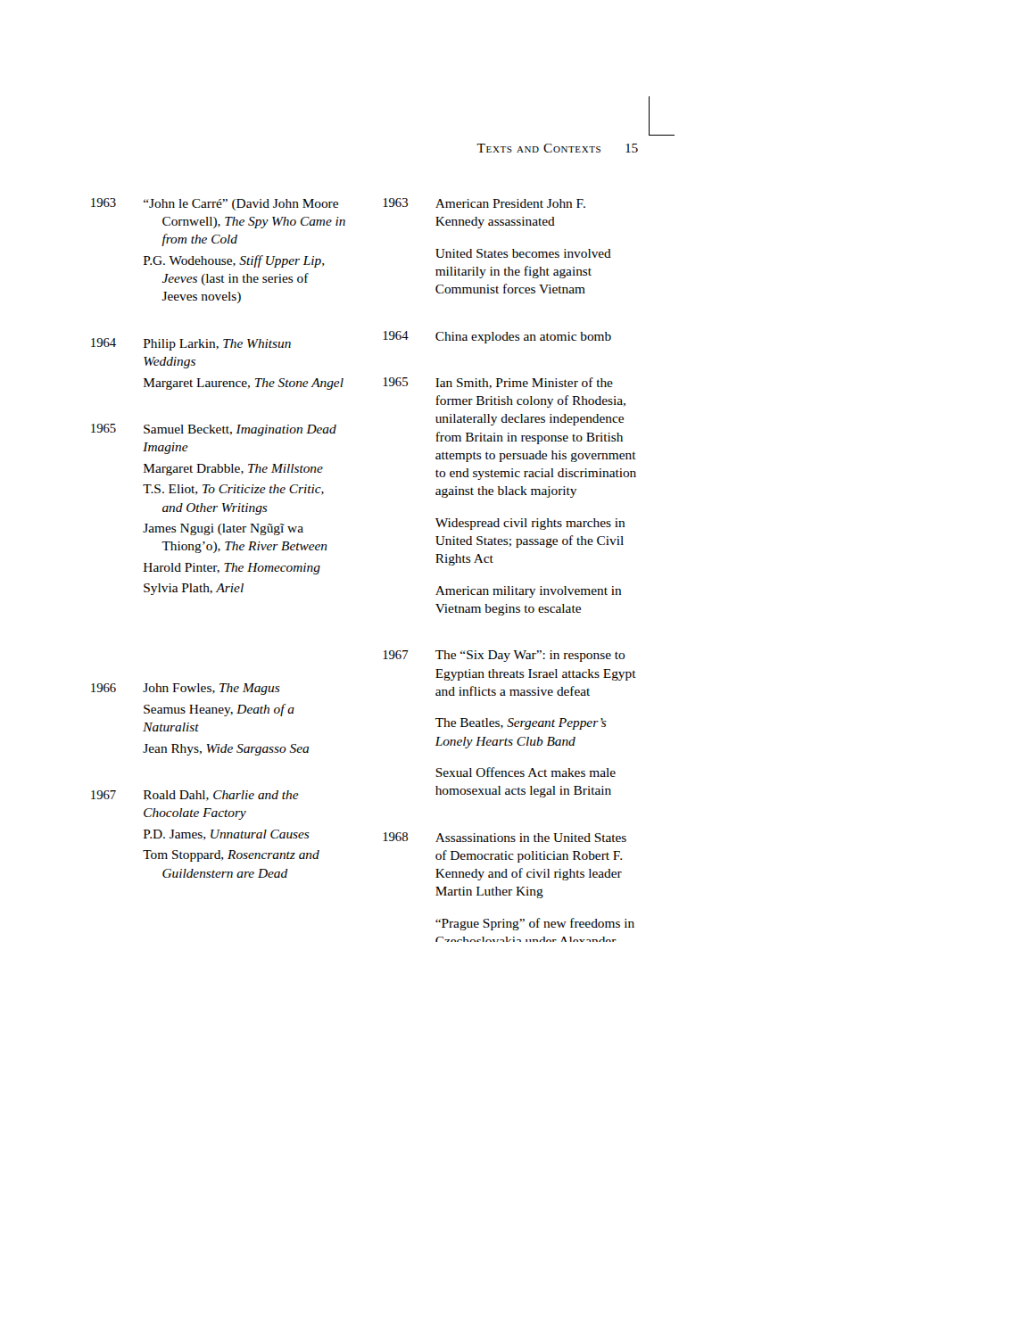Texts and Contexts 15
1963
“John le Carré” (David John Moore Cornwell), The Spy Who Came in from the Cold
P.G. Wodehouse, Stiff Upper Lip, Jeeves (last in the series of Jeeves novels)
1964
Philip Larkin, The Whitsun Weddings
Margaret Laurence, The Stone Angel
1965
Samuel Beckett, Imagination Dead Imagine
Margaret Drabble, The Millstone
T.S. Eliot, To Criticize the Critic, and Other Writings
James Ngugi (later Ngũgĩ wa Thiong’o), The River Between
Harold Pinter, The Homecoming
Sylvia Plath, Ariel
1966
John Fowles, The Magus
Seamus Heaney, Death of a Naturalist
Jean Rhys, Wide Sargasso Sea
1967
Roald Dahl, Charlie and the Chocolate Factory
P.D. James, Unnatural Causes
Tom Stoppard, Rosencrantz and Guildenstern are Dead
1963
American President John F. Kennedy assassinated
United States becomes involved militarily in the fight against Communist forces Vietnam
1964
China explodes an atomic bomb
1965
Ian Smith, Prime Minister of the former British colony of Rhodesia, unilaterally declares independence from Britain in response to British attempts to persuade his government to end systemic racial discrimination against the black majority
Widespread civil rights marches in United States; passage of the Civil Rights Act
American military involvement in Vietnam begins to escalate
1967
The “Six Day War”: in response to Egyptian threats Israel attacks Egypt and inflicts a massive defeat
The Beatles, Sergeant Pepper’s Lonely Hearts Club Band
Sexual Offences Act makes male homosexual acts legal in Britain
1968
Assassinations in the United States of Democratic politician Robert F. Kennedy and of civil rights leader Martin Luther King
“Prague Spring” of new freedoms in Czechoslovakia under Alexander Dubček crushed by Soviet invasion
Tet offensive by North Vietnam exposes the vulnerability of South Vietnamese and American forces